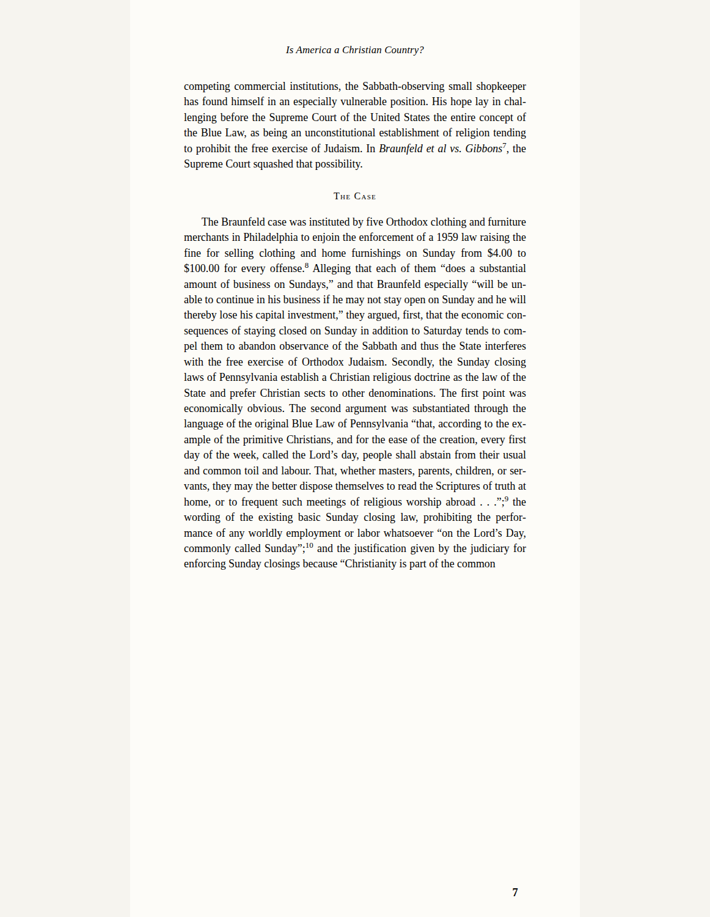Is America a Christian Country?
competing commercial institutions, the Sabbath-observing small shopkeeper has found himself in an especially vulnerable position. His hope lay in challenging before the Supreme Court of the United States the entire concept of the Blue Law, as being an unconstitutional establishment of religion tending to prohibit the free exercise of Judaism. In Braunfeld et al vs. Gibbons7, the Supreme Court squashed that possibility.
The Case
The Braunfeld case was instituted by five Orthodox clothing and furniture merchants in Philadelphia to enjoin the enforcement of a 1959 law raising the fine for selling clothing and home furnishings on Sunday from $4.00 to $100.00 for every offense.8 Alleging that each of them “does a substantial amount of business on Sundays,” and that Braunfeld especially “will be unable to continue in his business if he may not stay open on Sunday and he will thereby lose his capital investment,” they argued, first, that the economic consequences of staying closed on Sunday in addition to Saturday tends to compel them to abandon observance of the Sabbath and thus the State interferes with the free exercise of Orthodox Judaism. Secondly, the Sunday closing laws of Pennsylvania establish a Christian religious doctrine as the law of the State and prefer Christian sects to other denominations. The first point was economically obvious. The second argument was substantiated through the language of the original Blue Law of Pennsylvania “that, according to the example of the primitive Christians, and for the ease of the creation, every first day of the week, called the Lord’s day, people shall abstain from their usual and common toil and labour. That, whether masters, parents, children, or servants, they may the better dispose themselves to read the Scriptures of truth at home, or to frequent such meetings of religious worship abroad . . .”;9 the wording of the existing basic Sunday closing law, prohibiting the performance of any worldly employment or labor whatsoever “on the Lord’s Day, commonly called Sunday”;10 and the justification given by the judiciary for enforcing Sunday closings because “Christianity is part of the common
7